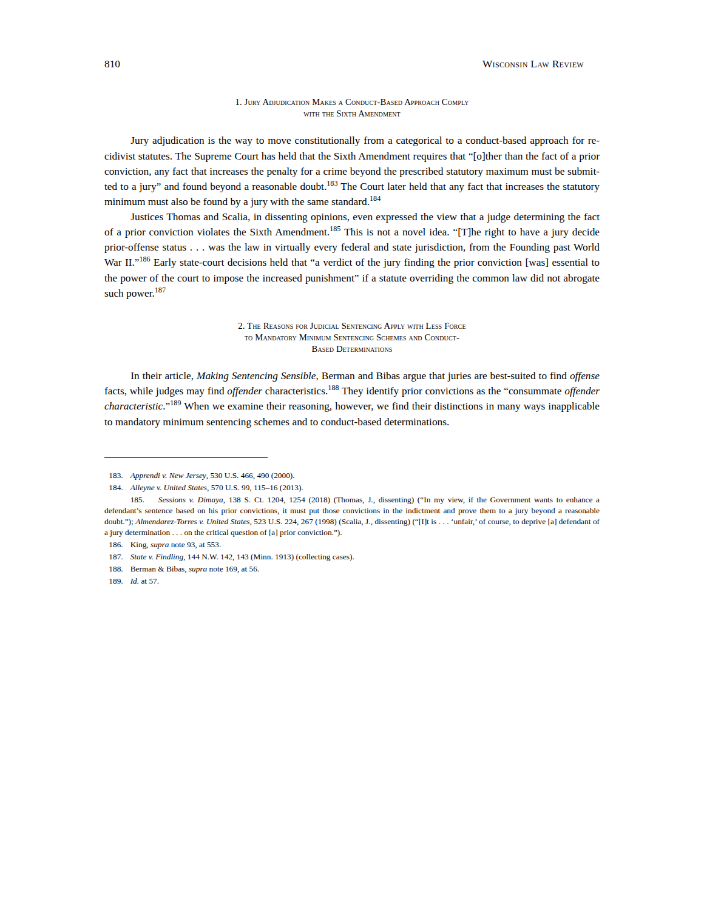810 Wisconsin Law Review
1. Jury Adjudication Makes a Conduct-Based Approach Comply
with the Sixth Amendment
Jury adjudication is the way to move constitutionally from a categorical to a conduct-based approach for recidivist statutes. The Supreme Court has held that the Sixth Amendment requires that “[o]ther than the fact of a prior conviction, any fact that increases the penalty for a crime beyond the prescribed statutory maximum must be submitted to a jury” and found beyond a reasonable doubt.183 The Court later held that any fact that increases the statutory minimum must also be found by a jury with the same standard.184
Justices Thomas and Scalia, in dissenting opinions, even expressed the view that a judge determining the fact of a prior conviction violates the Sixth Amendment.185 This is not a novel idea. “[T]he right to have a jury decide prior-offense status . . . was the law in virtually every federal and state jurisdiction, from the Founding past World War II.”186 Early state-court decisions held that “a verdict of the jury finding the prior conviction [was] essential to the power of the court to impose the increased punishment” if a statute overriding the common law did not abrogate such power.187
2. The Reasons for Judicial Sentencing Apply with Less Force
to Mandatory Minimum Sentencing Schemes and Conduct-
Based Determinations
In their article, Making Sentencing Sensible, Berman and Bibas argue that juries are best-suited to find offense facts, while judges may find offender characteristics.188 They identify prior convictions as the “consummate offender characteristic.”189 When we examine their reasoning, however, we find their distinctions in many ways inapplicable to mandatory minimum sentencing schemes and to conduct-based determinations.
183. Apprendi v. New Jersey, 530 U.S. 466, 490 (2000).
184. Alleyne v. United States, 570 U.S. 99, 115–16 (2013).
185. Sessions v. Dimaya, 138 S. Ct. 1204, 1254 (2018) (Thomas, J., dissenting) (“In my view, if the Government wants to enhance a defendant’s sentence based on his prior convictions, it must put those convictions in the indictment and prove them to a jury beyond a reasonable doubt.”); Almendarez-Torres v. United States, 523 U.S. 224, 267 (1998) (Scalia, J., dissenting) (“[I]t is . . . ‘unfair,’ of course, to deprive [a] defendant of a jury determination . . . on the critical question of [a] prior conviction.”).
186. King, supra note 93, at 553.
187. State v. Findling, 144 N.W. 142, 143 (Minn. 1913) (collecting cases).
188. Berman & Bibas, supra note 169, at 56.
189. Id. at 57.